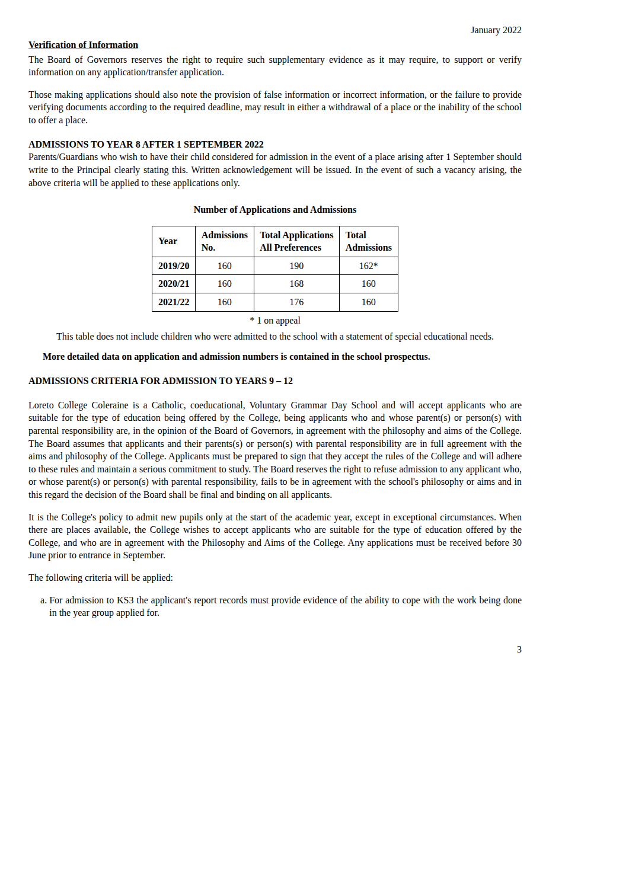January 2022
Verification of Information
The Board of Governors reserves the right to require such supplementary evidence as it may require, to support or verify information on any application/transfer application.
Those making applications should also note the provision of false information or incorrect information, or the failure to provide verifying documents according to the required deadline, may result in either a withdrawal of a place or the inability of the school to offer a place.
ADMISSIONS TO YEAR 8 AFTER 1 SEPTEMBER 2022
Parents/Guardians who wish to have their child considered for admission in the event of a place arising after 1 September should write to the Principal clearly stating this. Written acknowledgement will be issued. In the event of such a vacancy arising, the above criteria will be applied to these applications only.
Number of Applications and Admissions
| Year | Admissions No. | Total Applications All Preferences | Total Admissions |
| --- | --- | --- | --- |
| 2019/20 | 160 | 190 | 162* |
| 2020/21 | 160 | 168 | 160 |
| 2021/22 | 160 | 176 | 160 |
* 1 on appeal
This table does not include children who were admitted to the school with a statement of special educational needs.
More detailed data on application and admission numbers is contained in the school prospectus.
ADMISSIONS CRITERIA FOR ADMISSION TO YEARS 9 – 12
Loreto College Coleraine is a Catholic, coeducational, Voluntary Grammar Day School and will accept applicants who are suitable for the type of education being offered by the College, being applicants who and whose parent(s) or person(s) with parental responsibility are, in the opinion of the Board of Governors, in agreement with the philosophy and aims of the College. The Board assumes that applicants and their parents(s) or person(s) with parental responsibility are in full agreement with the aims and philosophy of the College. Applicants must be prepared to sign that they accept the rules of the College and will adhere to these rules and maintain a serious commitment to study. The Board reserves the right to refuse admission to any applicant who, or whose parent(s) or person(s) with parental responsibility, fails to be in agreement with the school's philosophy or aims and in this regard the decision of the Board shall be final and binding on all applicants.
It is the College's policy to admit new pupils only at the start of the academic year, except in exceptional circumstances. When there are places available, the College wishes to accept applicants who are suitable for the type of education offered by the College, and who are in agreement with the Philosophy and Aims of the College. Any applications must be received before 30 June prior to entrance in September.
The following criteria will be applied:
For admission to KS3 the applicant's report records must provide evidence of the ability to cope with the work being done in the year group applied for.
3